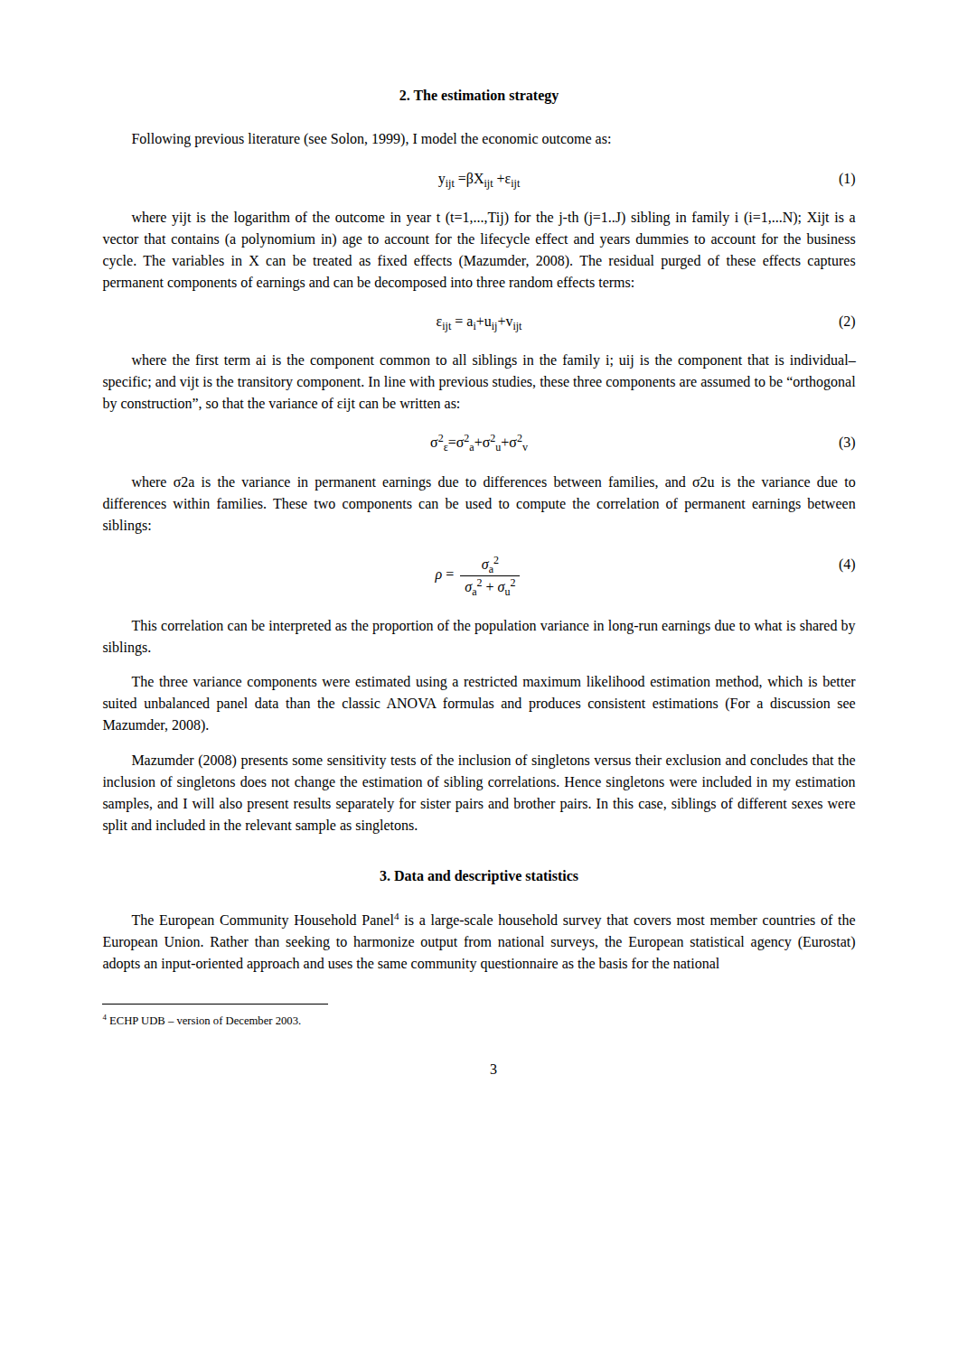2. The estimation strategy
Following previous literature (see Solon, 1999), I model the economic outcome as:
yijt =βXijt +εijt(1)
where yijt is the logarithm of the outcome in year t (t=1,...,Tij) for the j-th (j=1..J) sibling in family i (i=1,...N); Xijt is a vector that contains (a polynomium in) age to account for the lifecycle effect and years dummies to account for the business cycle. The variables in X can be treated as fixed effects (Mazumder, 2008). The residual purged of these effects captures permanent components of earnings and can be decomposed into three random effects terms:
εijt = ai+uij+vijt(2)
where the first term ai is the component common to all siblings in the family i; uij is the component that is individual–specific; and vijt is the transitory component. In line with previous studies, these three components are assumed to be “orthogonal by construction”, so that the variance of εijt can be written as:
σ2ε=σ2a+σ2u+σ2v(3)
where σ2a is the variance in permanent earnings due to differences between families, and σ2u is the variance due to differences within families. These two components can be used to compute the correlation of permanent earnings between siblings:
ρ = σa2 σa2 + σu2(4)
This correlation can be interpreted as the proportion of the population variance in long-run earnings due to what is shared by siblings.
The three variance components were estimated using a restricted maximum likelihood estimation method, which is better suited unbalanced panel data than the classic ANOVA formulas and produces consistent estimations (For a discussion see Mazumder, 2008).
Mazumder (2008) presents some sensitivity tests of the inclusion of singletons versus their exclusion and concludes that the inclusion of singletons does not change the estimation of sibling correlations. Hence singletons were included in my estimation samples, and I will also present results separately for sister pairs and brother pairs. In this case, siblings of different sexes were split and included in the relevant sample as singletons.
3. Data and descriptive statistics
The European Community Household Panel4 is a large-scale household survey that covers most member countries of the European Union. Rather than seeking to harmonize output from national surveys, the European statistical agency (Eurostat) adopts an input-oriented approach and uses the same community questionnaire as the basis for the national
4 ECHP UDB – version of December 2003.
3